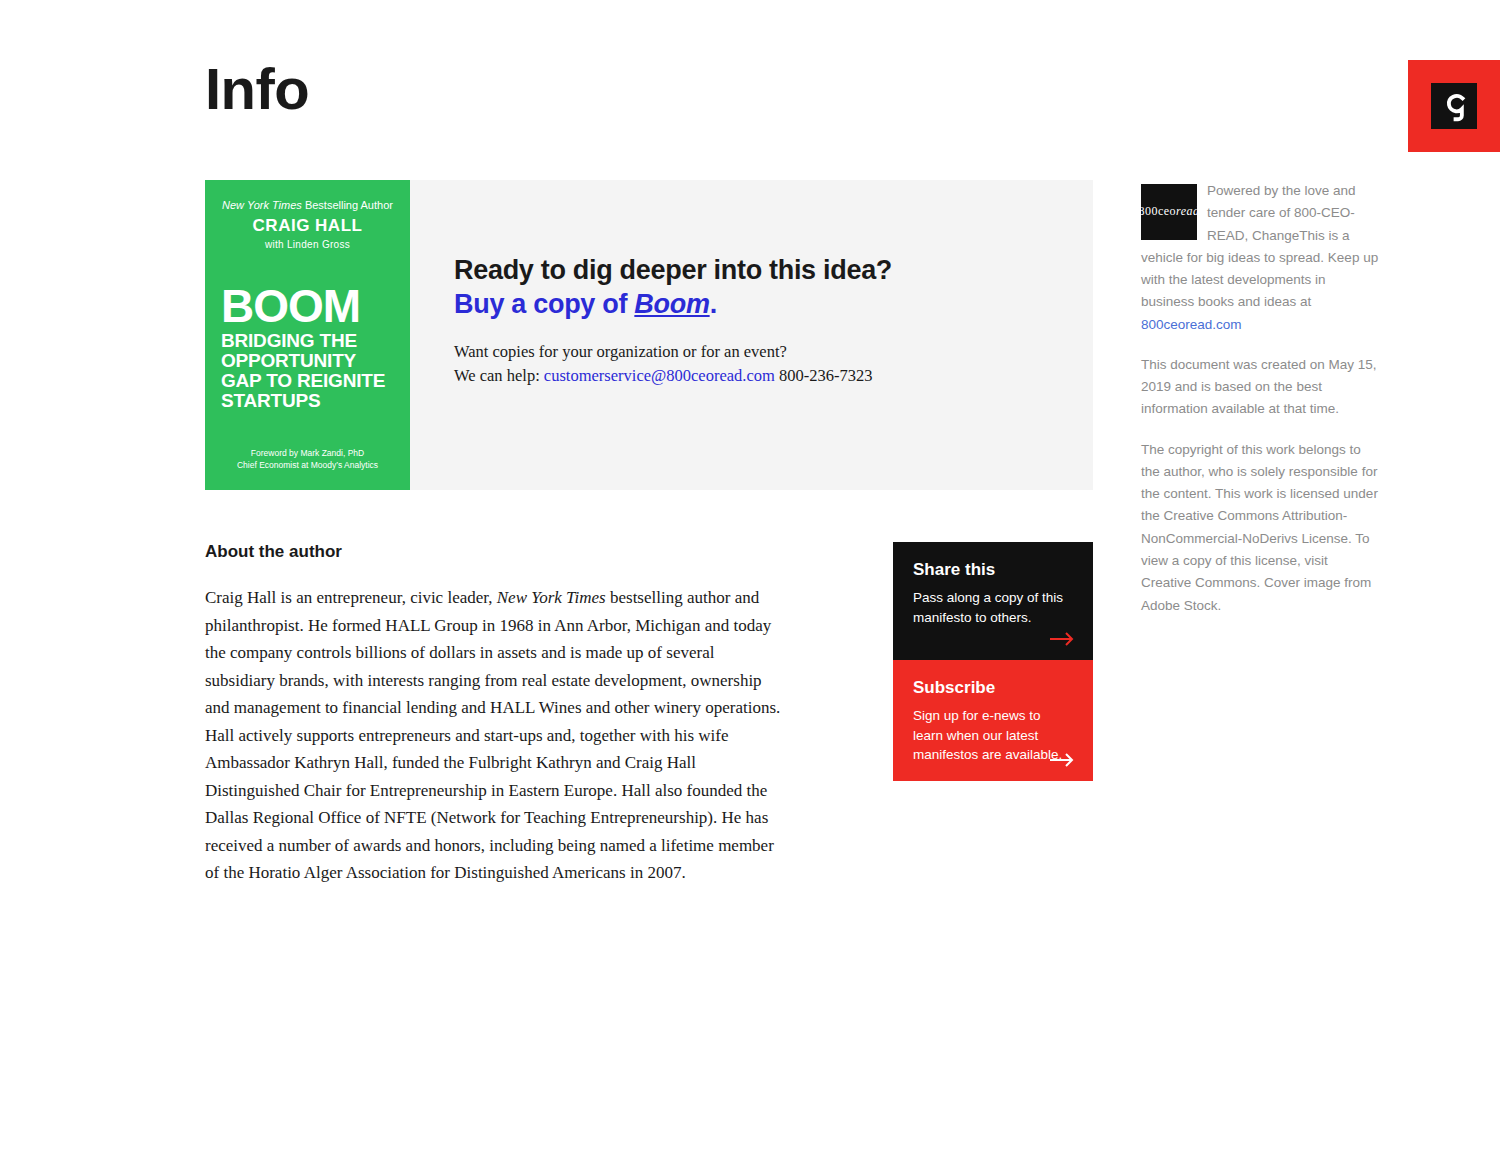Info
New York Times Bestselling Author CRAIG HALL with Linden Gross
BOOM
BRIDGING THE OPPORTUNITY GAP TO REIGNITE STARTUPS
Foreword by Mark Zandi, PhD
Chief Economist at Moody’s Analytics
Ready to dig deeper into this idea?
Buy a copy of Boom.
Want copies for your organization or for an event?
We can help: customerservice@800ceoread.com 800-236-7323
800 ceo read Powered by the love and tender care of 800-CEO-READ, ChangeThis is a vehicle for big ideas to spread. Keep up with the latest developments in business books and ideas at 800ceoread.com
This document was created on May 15, 2019 and is based on the best information available at that time.
The copyright of this work belongs to the author, who is solely responsible for the content. This work is licensed under the Creative Commons Attribution-NonCommercial-NoDerivs License. To view a copy of this license, visit Creative Commons. Cover image from Adobe Stock.
About the author
Craig Hall is an entrepreneur, civic leader, New York Times bestselling author and philanthropist. He formed HALL Group in 1968 in Ann Arbor, Michigan and today the company controls billions of dollars in assets and is made up of several subsidiary brands, with interests ranging from real estate development, ownership and management to financial lending and HALL Wines and other winery operations. Hall actively supports entrepreneurs and start-ups and, together with his wife Ambassador Kathryn Hall, funded the Fulbright Kathryn and Craig Hall Distinguished Chair for Entrepreneurship in Eastern Europe. Hall also founded the Dallas Regional Office of NFTE (Network for Teaching Entrepreneurship). He has received a number of awards and honors, including being named a lifetime member of the Horatio Alger Association for Distinguished Americans in 2007.
Share this
Pass along a copy of this manifesto to others.
Subscribe
Sign up for e-news to learn when our latest manifestos are available.